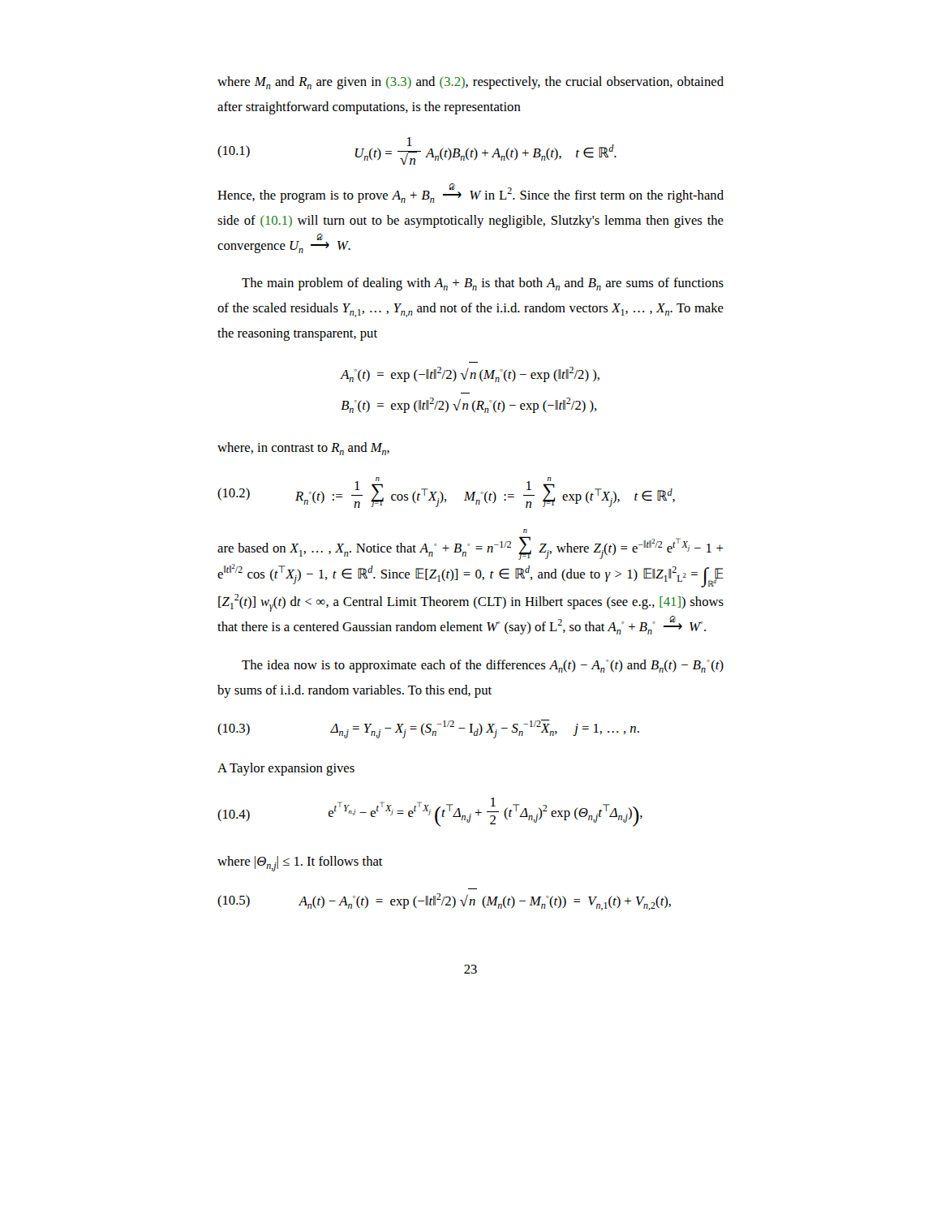where Mn and Rn are given in (3.3) and (3.2), respectively, the crucial observation, obtained after straightforward computations, is the representation
(10.1)
Un(t) = 1 n An(t)Bn(t) + An(t) + Bn(t), t ∈ ℝd.
Hence, the program is to prove An + Bn 𝒟⟶ W in L2. Since the first term on the right-hand side of (10.1) will turn out to be asymptotically negligible, Slutzky's lemma then gives the convergence Un 𝒟⟶ W.
The main problem of dealing with An + Bn is that both An and Bn are sums of functions of the scaled residuals Yn,1, … , Yn,n and not of the i.i.d. random vectors X1, … , Xn. To make the reasoning transparent, put
| A n ◦ ( t ) | = | exp ( −‖ t ‖ 2 /2 ) n ( M n ◦ ( t ) − exp ( ‖ t ‖ 2 /2 ) ) , |
| B n ◦ ( t ) | = | exp ( ‖ t ‖ 2 /2 ) n ( R n ◦ ( t ) − exp ( −‖ t ‖ 2 /2 ) ) , |
where, in contrast to Rn and Mn,
(10.2)
Rn◦(t) := 1 n n∑j=1 cos (t⊤Xj), Mn◦(t) := 1 n n∑j=1 exp (t⊤Xj), t ∈ ℝd,
are based on X1, … , Xn. Notice that An◦ + Bn◦ = n−1/2 n∑j=1 Zj, where Zj(t) = e−‖t‖2/2 et⊤Xj − 1 + e‖t‖2/2 cos (t⊤Xj) − 1, t ∈ ℝd. Since 𝔼[Z1(t)] = 0, t ∈ ℝd, and (due to γ > 1) 𝔼‖Z1‖2L2 = ∫ℝd 𝔼 [Z12(t)] wγ(t) dt < ∞, a Central Limit Theorem (CLT) in Hilbert spaces (see e.g., [41]) shows that there is a centered Gaussian random element W◦ (say) of L2, so that An◦ + Bn◦ 𝒟⟶ W◦.
The idea now is to approximate each of the differences An(t) − An◦(t) and Bn(t) − Bn◦(t) by sums of i.i.d. random variables. To this end, put
(10.3)
Δn,j = Yn,j − Xj = (Sn−1/2 − Id) Xj − Sn−1/2Xn, j = 1, … , n.
A Taylor expansion gives
(10.4)
et⊤Yn,j − et⊤Xj = et⊤Xj (t⊤Δn,j + 12 (t⊤Δn,j)2 exp (Θn,jt⊤Δn,j)),
where |Θn,j| ≤ 1. It follows that
(10.5)
An(t) − An◦(t) = exp (−‖t‖2/2) n (Mn(t) − Mn◦(t)) = Vn,1(t) + Vn,2(t),
23